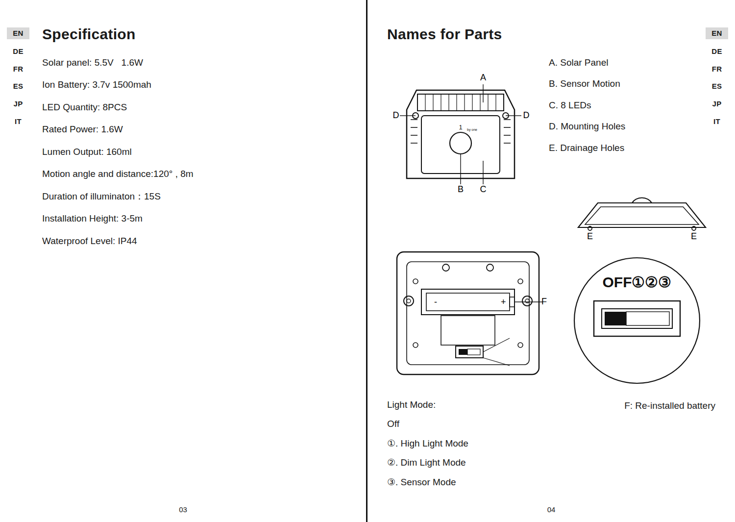EN DE FR ES JP IT
Specification
Solar panel: 5.5V 1.6W
Ion Battery: 3.7v 1500mah
LED Quantity: 8PCS
Rated Power: 1.6W
Lumen Output: 160ml
Motion angle and distance:120° , 8m
Duration of illuminaton：15S
Installation Height: 3-5m
Waterproof Level: IP44
03
EN DE FR ES JP IT
Names for Parts
1 by one A D D B C
A. Solar Panel
B. Sensor Motion
C. 8 LEDs
D. Mounting Holes
E. Drainage Holes
E E
- + F
OFF①②③
Light Mode:
Off
①. High Light Mode
②. Dim Light Mode
③. Sensor Mode
F: Re-installed battery
04